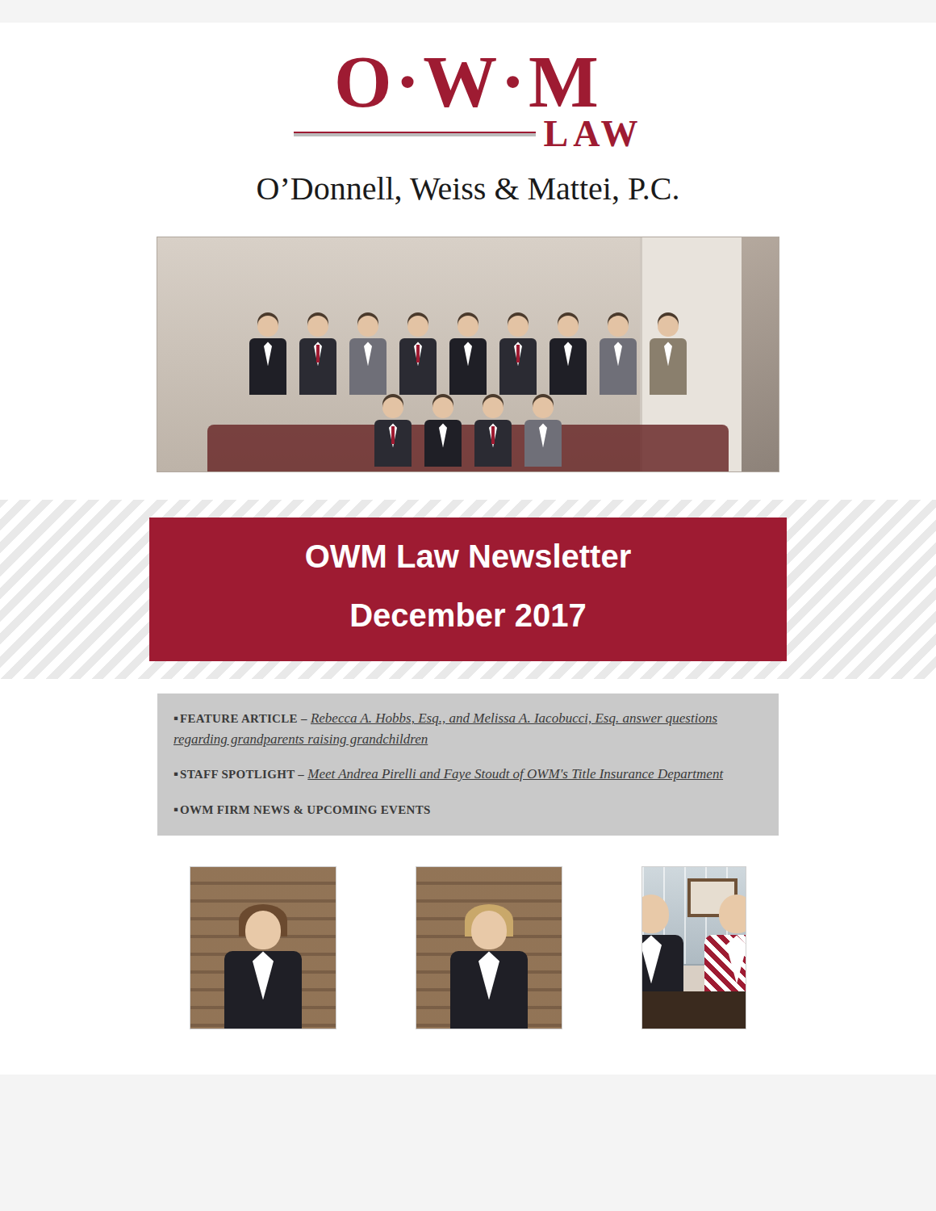O·W·M
LAW
O’Donnell, Weiss & Mattei, P.C.
OWM Law Newsletter
December 2017
▪Feature Article – Rebecca A. Hobbs, Esq., and Melissa A. Iacobucci, Esq. answer questions regarding grandparents raising grandchildren
▪Staff Spotlight – Meet Andrea Pirelli and Faye Stoudt of OWM's Title Insurance Department
▪OWM Firm News & Upcoming Events